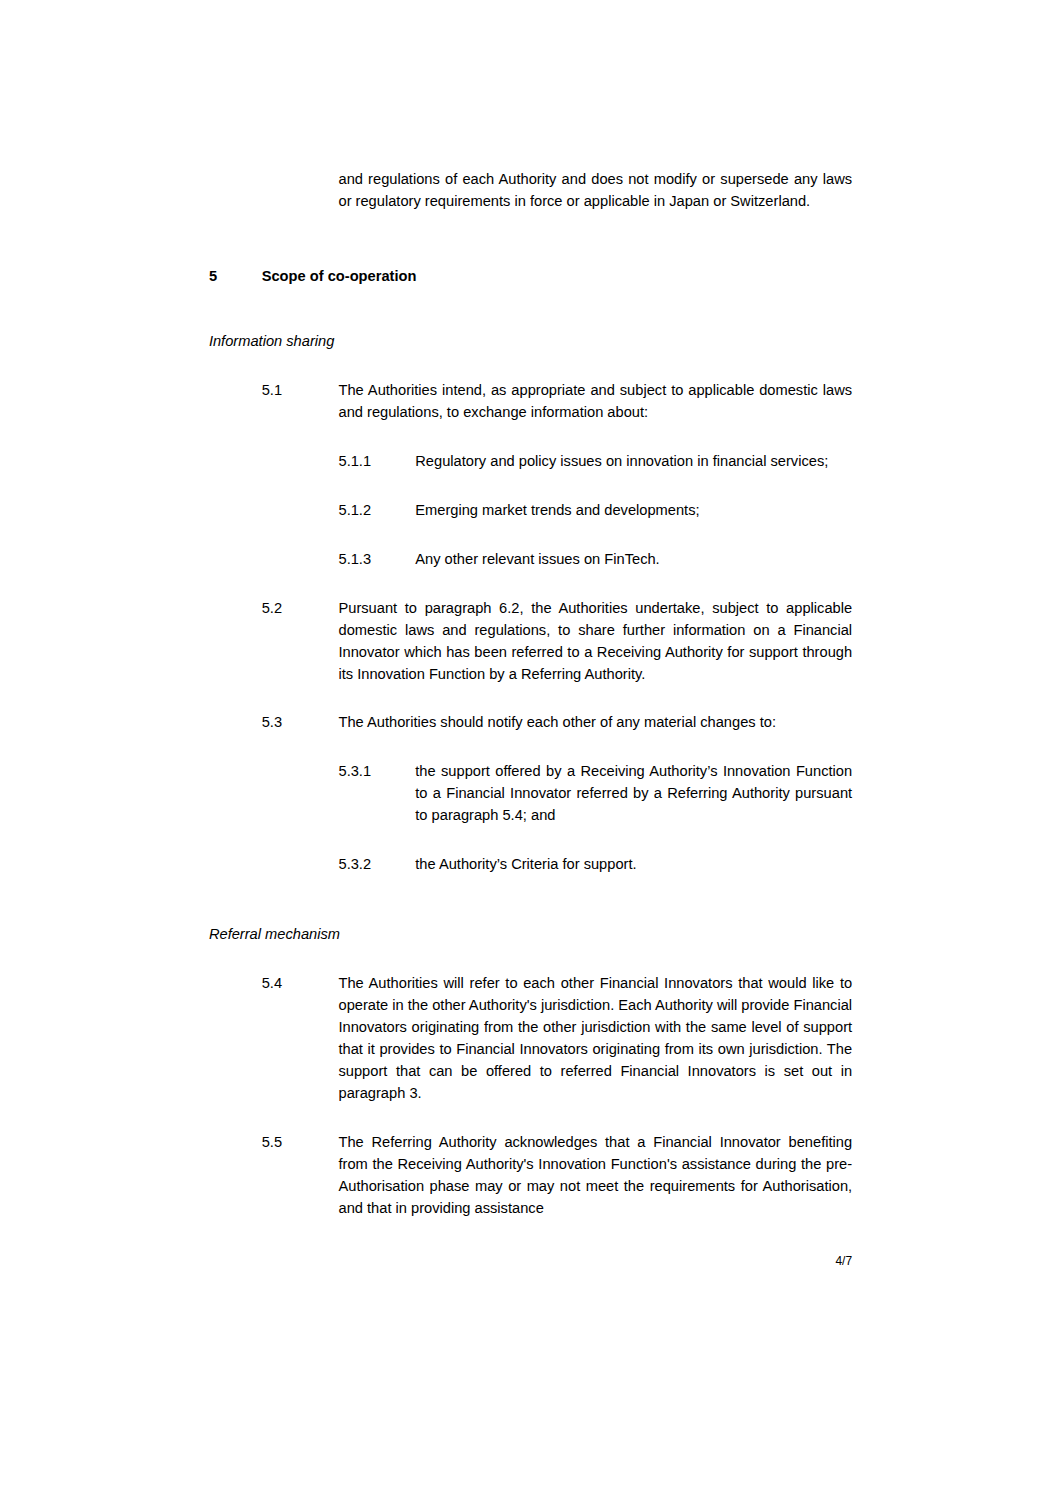and regulations of each Authority and does not modify or supersede any laws or regulatory requirements in force or applicable in Japan or Switzerland.
5 Scope of co-operation
Information sharing
5.1
The Authorities intend, as appropriate and subject to applicable domestic laws and regulations, to exchange information about:
5.1.1
Regulatory and policy issues on innovation in financial services;
5.1.2
Emerging market trends and developments;
5.1.3
Any other relevant issues on FinTech.
5.2
Pursuant to paragraph 6.2, the Authorities undertake, subject to applicable domestic laws and regulations, to share further information on a Financial Innovator which has been referred to a Receiving Authority for support through its Innovation Function by a Referring Authority.
5.3
The Authorities should notify each other of any material changes to:
5.3.1
the support offered by a Receiving Authority’s Innovation Function to a Financial Innovator referred by a Referring Authority pursuant to paragraph 5.4; and
5.3.2
the Authority’s Criteria for support.
Referral mechanism
5.4
The Authorities will refer to each other Financial Innovators that would like to operate in the other Authority's jurisdiction. Each Authority will provide Financial Innovators originating from the other jurisdiction with the same level of support that it provides to Financial Innovators originating from its own jurisdiction. The support that can be offered to referred Financial Innovators is set out in paragraph 3.
5.5
The Referring Authority acknowledges that a Financial Innovator benefiting from the Receiving Authority's Innovation Function's assistance during the pre-Authorisation phase may or may not meet the requirements for Authorisation, and that in providing assistance
4/7